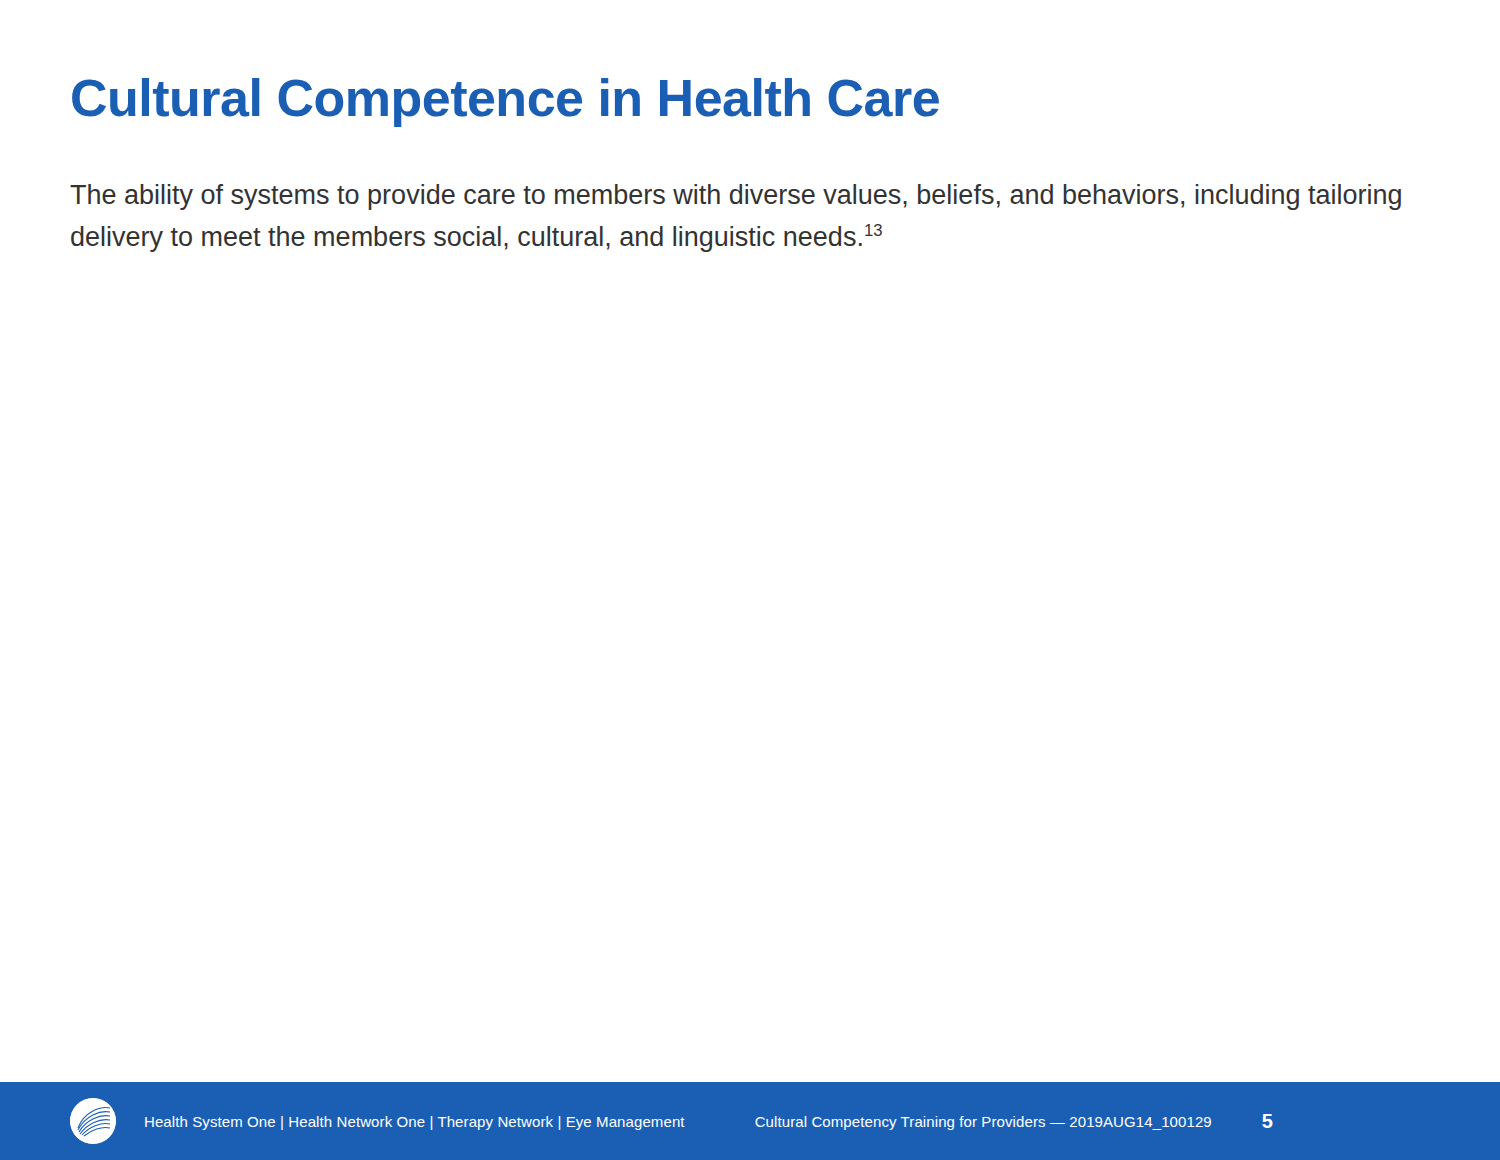Cultural Competence in Health Care
The ability of systems to provide care to members with diverse values, beliefs, and behaviors, including tailoring delivery to meet the members social, cultural, and linguistic needs.13
Health System One | Health Network One | Therapy Network | Eye Management Cultural Competency Training for Providers — 2019AUG14_100129 5